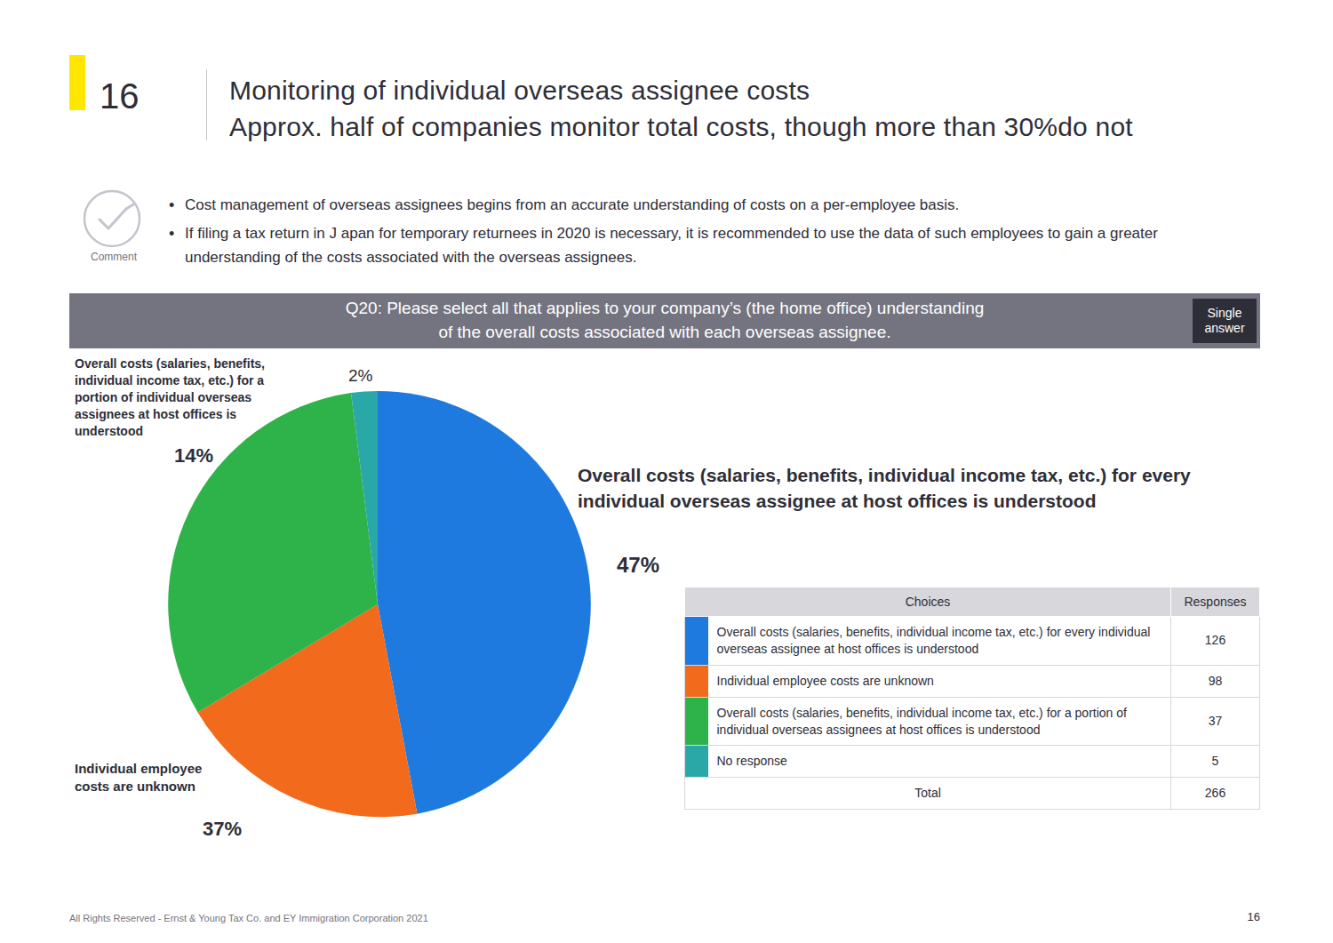16
Monitoring of individual overseas assignee costs
Approx. half of companies monitor total costs, though more than 30%do not
Comment
Cost management of overseas assignees begins from an accurate understanding of costs on a per-employee basis.
If filing a tax return in J apan for temporary returnees in 2020 is necessary, it is recommended to use the data of such employees to gain a greater understanding of the costs associated with the overseas assignees.
Q20: Please select all that applies to your company’s (the home office) understanding
of the overall costs associated with each overseas assignee.
Single answer
Overall costs (salaries, benefits, individual income tax, etc.) for a portion of individual overseas assignees at host offices is understood
14%
2%
Individual employee costs are unknown
37%
Overall costs (salaries, benefits, individual income tax, etc.) for every individual overseas assignee at host offices is understood
47%
| Choices | Responses |
| --- | --- |
| | Overall costs (salaries, benefits, individual income tax, etc.) for every individual overseas assignee at host offices is understood | 126 |
| | Individual employee costs are unknown | 98 |
| | Overall costs (salaries, benefits, individual income tax, etc.) for a portion of individual overseas assignees at host offices is understood | 37 |
| | No response | 5 |
| Total | 266 |
All Rights Reserved - Ernst & Young Tax Co. and EY Immigration Corporation 2021
16